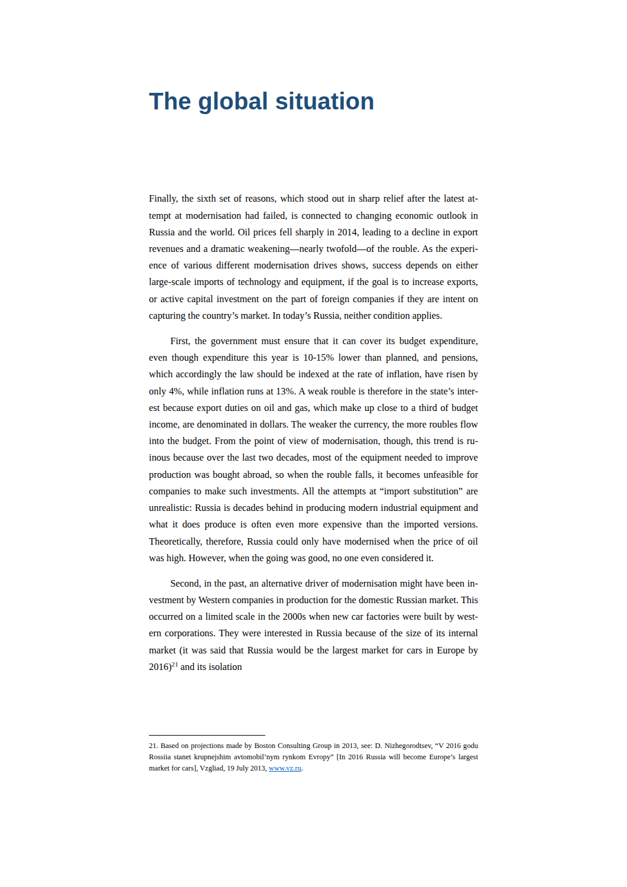The global situation
Finally, the sixth set of reasons, which stood out in sharp relief after the latest attempt at modernisation had failed, is connected to changing economic outlook in Russia and the world. Oil prices fell sharply in 2014, leading to a decline in export revenues and a dramatic weakening—nearly twofold—of the rouble. As the experience of various different modernisation drives shows, success depends on either large-scale imports of technology and equipment, if the goal is to increase exports, or active capital investment on the part of foreign companies if they are intent on capturing the country’s market. In today’s Russia, neither condition applies.
First, the government must ensure that it can cover its budget expenditure, even though expenditure this year is 10-15% lower than planned, and pensions, which accordingly the law should be indexed at the rate of inflation, have risen by only 4%, while inflation runs at 13%. A weak rouble is therefore in the state’s interest because export duties on oil and gas, which make up close to a third of budget income, are denominated in dollars. The weaker the currency, the more roubles flow into the budget. From the point of view of modernisation, though, this trend is ruinous because over the last two decades, most of the equipment needed to improve production was bought abroad, so when the rouble falls, it becomes unfeasible for companies to make such investments. All the attempts at “import substitution” are unrealistic: Russia is decades behind in producing modern industrial equipment and what it does produce is often even more expensive than the imported versions. Theoretically, therefore, Russia could only have modernised when the price of oil was high. However, when the going was good, no one even considered it.
Second, in the past, an alternative driver of modernisation might have been investment by Western companies in production for the domestic Russian market. This occurred on a limited scale in the 2000s when new car factories were built by western corporations. They were interested in Russia because of the size of its internal market (it was said that Russia would be the largest market for cars in Europe by 2016)21 and its isolation
21. Based on projections made by Boston Consulting Group in 2013, see: D. Nizhegorodtsev, “V 2016 godu Rossiia stanet krupnejshim avtomobil’nym rynkom Evropy” [In 2016 Russia will become Europe’s largest market for cars], Vzgliad, 19 July 2013, www.vz.ru.